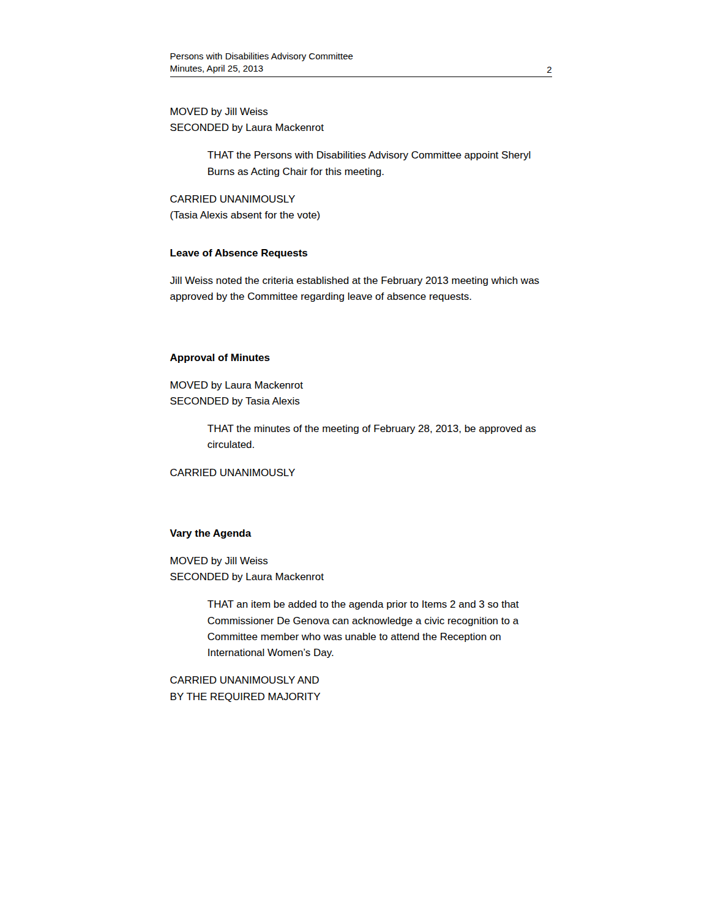Persons with Disabilities Advisory Committee
Minutes, April 25, 2013
2
MOVED by Jill Weiss
SECONDED by Laura Mackenrot
THAT the Persons with Disabilities Advisory Committee appoint Sheryl Burns as Acting Chair for this meeting.
CARRIED UNANIMOUSLY(Tasia Alexis absent for the vote)
Leave of Absence Requests
Jill Weiss noted the criteria established at the February 2013 meeting which was approved by the Committee regarding leave of absence requests.
Approval of Minutes
MOVED by Laura Mackenrot
SECONDED by Tasia Alexis
THAT the minutes of the meeting of February 28, 2013, be approved as circulated.
CARRIED UNANIMOUSLY
Vary the Agenda
MOVED by Jill Weiss
SECONDED by Laura Mackenrot
THAT an item be added to the agenda prior to Items 2 and 3 so that Commissioner De Genova can acknowledge a civic recognition to a Committee member who was unable to attend the Reception on International Women’s Day.
CARRIED UNANIMOUSLY AND
BY THE REQUIRED MAJORITY